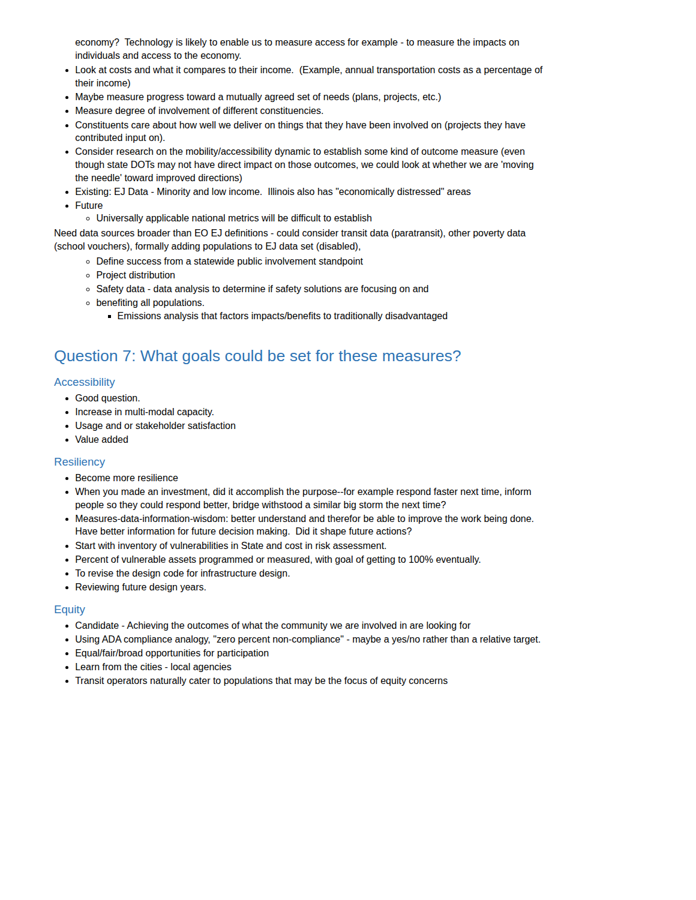economy? Technology is likely to enable us to measure access for example - to measure the impacts on individuals and access to the economy.
Look at costs and what it compares to their income. (Example, annual transportation costs as a percentage of their income)
Maybe measure progress toward a mutually agreed set of needs (plans, projects, etc.)
Measure degree of involvement of different constituencies.
Constituents care about how well we deliver on things that they have been involved on (projects they have contributed input on).
Consider research on the mobility/accessibility dynamic to establish some kind of outcome measure (even though state DOTs may not have direct impact on those outcomes, we could look at whether we are 'moving the needle' toward improved directions)
Existing: EJ Data - Minority and low income. Illinois also has "economically distressed" areas
Future
Universally applicable national metrics will be difficult to establish
Need data sources broader than EO EJ definitions - could consider transit data (paratransit), other poverty data (school vouchers), formally adding populations to EJ data set (disabled),
Define success from a statewide public involvement standpoint
Project distribution
Safety data - data analysis to determine if safety solutions are focusing on and
benefiting all populations.
Emissions analysis that factors impacts/benefits to traditionally disadvantaged
Question 7: What goals could be set for these measures?
Accessibility
Good question.
Increase in multi-modal capacity.
Usage and or stakeholder satisfaction
Value added
Resiliency
Become more resilience
When you made an investment, did it accomplish the purpose--for example respond faster next time, inform people so they could respond better, bridge withstood a similar big storm the next time?
Measures-data-information-wisdom: better understand and therefor be able to improve the work being done. Have better information for future decision making. Did it shape future actions?
Start with inventory of vulnerabilities in State and cost in risk assessment.
Percent of vulnerable assets programmed or measured, with goal of getting to 100% eventually.
To revise the design code for infrastructure design.
Reviewing future design years.
Equity
Candidate - Achieving the outcomes of what the community we are involved in are looking for
Using ADA compliance analogy, "zero percent non-compliance" - maybe a yes/no rather than a relative target.
Equal/fair/broad opportunities for participation
Learn from the cities - local agencies
Transit operators naturally cater to populations that may be the focus of equity concerns